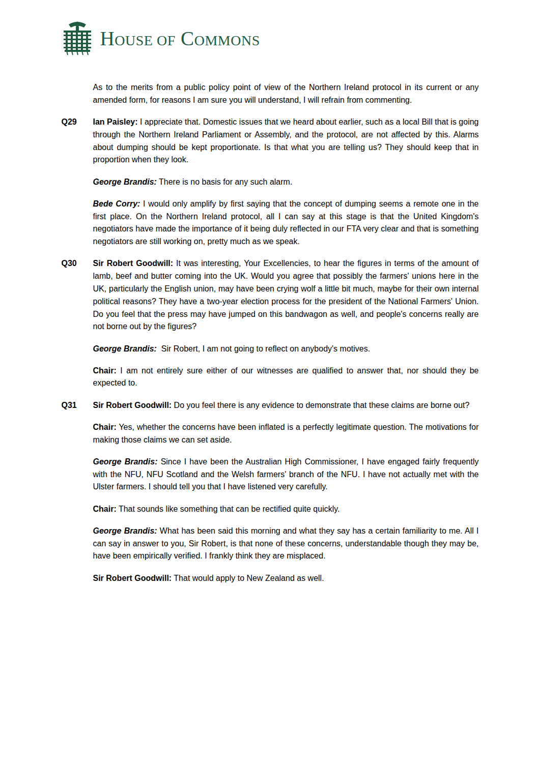HOUSE OF COMMONS
As to the merits from a public policy point of view of the Northern Ireland protocol in its current or any amended form, for reasons I am sure you will understand, I will refrain from commenting.
Q29
Ian Paisley: I appreciate that. Domestic issues that we heard about earlier, such as a local Bill that is going through the Northern Ireland Parliament or Assembly, and the protocol, are not affected by this. Alarms about dumping should be kept proportionate. Is that what you are telling us? They should keep that in proportion when they look.
George Brandis: There is no basis for any such alarm.
Bede Corry: I would only amplify by first saying that the concept of dumping seems a remote one in the first place. On the Northern Ireland protocol, all I can say at this stage is that the United Kingdom's negotiators have made the importance of it being duly reflected in our FTA very clear and that is something negotiators are still working on, pretty much as we speak.
Q30
Sir Robert Goodwill: It was interesting, Your Excellencies, to hear the figures in terms of the amount of lamb, beef and butter coming into the UK. Would you agree that possibly the farmers' unions here in the UK, particularly the English union, may have been crying wolf a little bit much, maybe for their own internal political reasons? They have a two-year election process for the president of the National Farmers' Union. Do you feel that the press may have jumped on this bandwagon as well, and people's concerns really are not borne out by the figures?
George Brandis: Sir Robert, I am not going to reflect on anybody's motives.
Chair: I am not entirely sure either of our witnesses are qualified to answer that, nor should they be expected to.
Q31
Sir Robert Goodwill: Do you feel there is any evidence to demonstrate that these claims are borne out?
Chair: Yes, whether the concerns have been inflated is a perfectly legitimate question. The motivations for making those claims we can set aside.
George Brandis: Since I have been the Australian High Commissioner, I have engaged fairly frequently with the NFU, NFU Scotland and the Welsh farmers' branch of the NFU. I have not actually met with the Ulster farmers. I should tell you that I have listened very carefully.
Chair: That sounds like something that can be rectified quite quickly.
George Brandis: What has been said this morning and what they say has a certain familiarity to me. All I can say in answer to you, Sir Robert, is that none of these concerns, understandable though they may be, have been empirically verified. I frankly think they are misplaced.
Sir Robert Goodwill: That would apply to New Zealand as well.